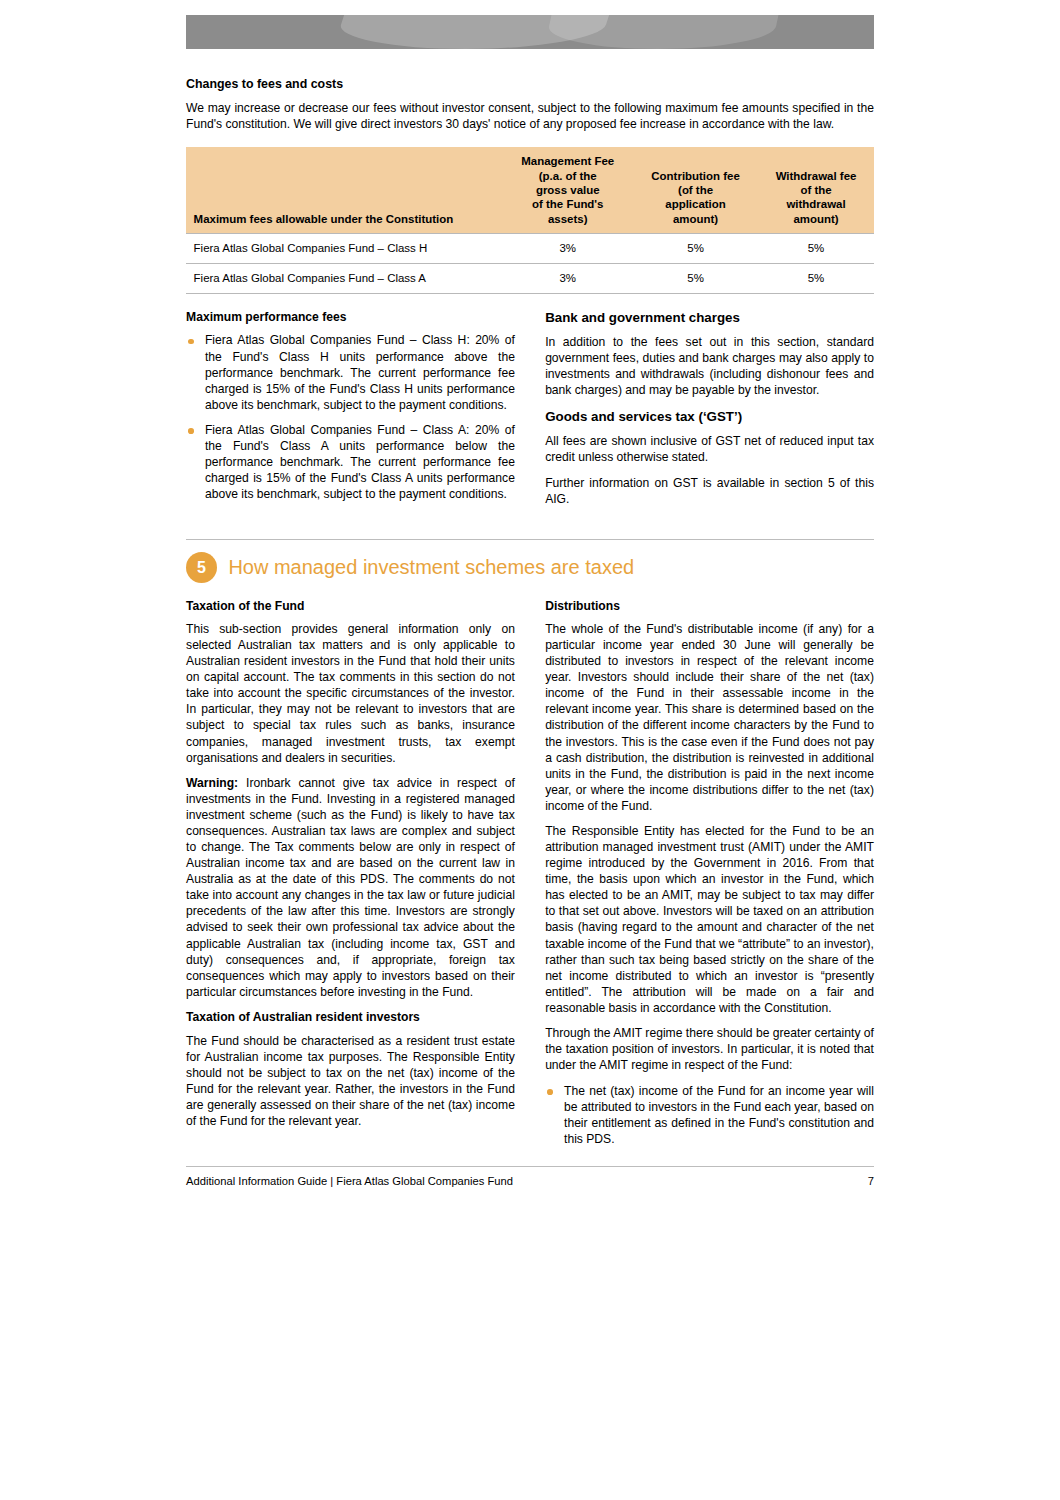Changes to fees and costs
We may increase or decrease our fees without investor consent, subject to the following maximum fee amounts specified in the Fund's constitution. We will give direct investors 30 days' notice of any proposed fee increase in accordance with the law.
| Maximum fees allowable under the Constitution | Management Fee (p.a. of the gross value of the Fund's assets) | Contribution fee (of the application amount) | Withdrawal fee of the withdrawal amount) |
| --- | --- | --- | --- |
| Fiera Atlas Global Companies Fund – Class H | 3% | 5% | 5% |
| Fiera Atlas Global Companies Fund – Class A | 3% | 5% | 5% |
Maximum performance fees
Fiera Atlas Global Companies Fund – Class H: 20% of the Fund's Class H units performance above the performance benchmark. The current performance fee charged is 15% of the Fund's Class H units performance above its benchmark, subject to the payment conditions.
Fiera Atlas Global Companies Fund – Class A: 20% of the Fund's Class A units performance below the performance benchmark. The current performance fee charged is 15% of the Fund's Class A units performance above its benchmark, subject to the payment conditions.
Bank and government charges
In addition to the fees set out in this section, standard government fees, duties and bank charges may also apply to investments and withdrawals (including dishonour fees and bank charges) and may be payable by the investor.
Goods and services tax (‘GST’)
All fees are shown inclusive of GST net of reduced input tax credit unless otherwise stated.
Further information on GST is available in section 5 of this AIG.
5
How managed investment schemes are taxed
Taxation of the Fund
This sub-section provides general information only on selected Australian tax matters and is only applicable to Australian resident investors in the Fund that hold their units on capital account. The tax comments in this section do not take into account the specific circumstances of the investor. In particular, they may not be relevant to investors that are subject to special tax rules such as banks, insurance companies, managed investment trusts, tax exempt organisations and dealers in securities.
Warning: Ironbark cannot give tax advice in respect of investments in the Fund. Investing in a registered managed investment scheme (such as the Fund) is likely to have tax consequences. Australian tax laws are complex and subject to change. The Tax comments below are only in respect of Australian income tax and are based on the current law in Australia as at the date of this PDS. The comments do not take into account any changes in the tax law or future judicial precedents of the law after this time. Investors are strongly advised to seek their own professional tax advice about the applicable Australian tax (including income tax, GST and duty) consequences and, if appropriate, foreign tax consequences which may apply to investors based on their particular circumstances before investing in the Fund.
Taxation of Australian resident investors
The Fund should be characterised as a resident trust estate for Australian income tax purposes. The Responsible Entity should not be subject to tax on the net (tax) income of the Fund for the relevant year. Rather, the investors in the Fund are generally assessed on their share of the net (tax) income of the Fund for the relevant year.
Distributions
The whole of the Fund's distributable income (if any) for a particular income year ended 30 June will generally be distributed to investors in respect of the relevant income year. Investors should include their share of the net (tax) income of the Fund in their assessable income in the relevant income year. This share is determined based on the distribution of the different income characters by the Fund to the investors. This is the case even if the Fund does not pay a cash distribution, the distribution is reinvested in additional units in the Fund, the distribution is paid in the next income year, or where the income distributions differ to the net (tax) income of the Fund.
The Responsible Entity has elected for the Fund to be an attribution managed investment trust (AMIT) under the AMIT regime introduced by the Government in 2016. From that time, the basis upon which an investor in the Fund, which has elected to be an AMIT, may be subject to tax may differ to that set out above. Investors will be taxed on an attribution basis (having regard to the amount and character of the net taxable income of the Fund that we “attribute” to an investor), rather than such tax being based strictly on the share of the net income distributed to which an investor is “presently entitled”. The attribution will be made on a fair and reasonable basis in accordance with the Constitution.
Through the AMIT regime there should be greater certainty of the taxation position of investors. In particular, it is noted that under the AMIT regime in respect of the Fund:
The net (tax) income of the Fund for an income year will be attributed to investors in the Fund each year, based on their entitlement as defined in the Fund's constitution and this PDS.
Additional Information Guide | Fiera Atlas Global Companies Fund
7